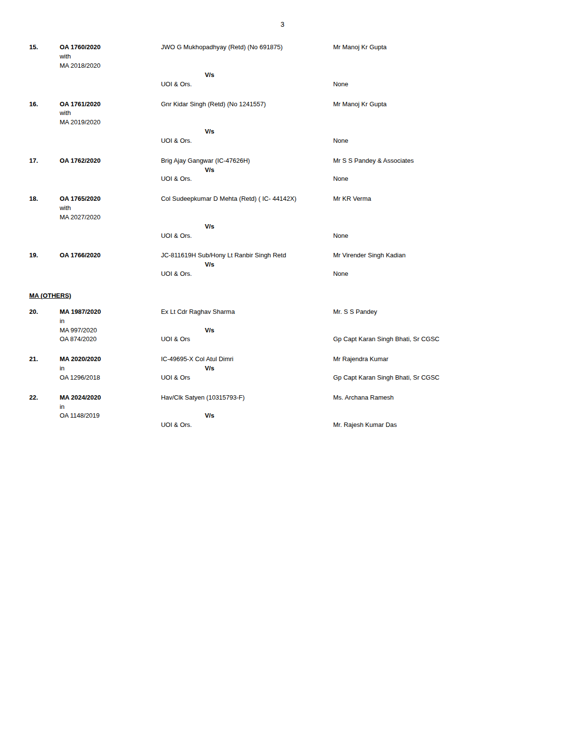3
| 15. | OA 1760/2020 with MA 2018/2020 | JWO G Mukhopadhyay (Retd) (No 691875) | Mr Manoj Kr Gupta |
| | | V/s UOI & Ors. | None |
| 16. | OA 1761/2020 with MA 2019/2020 | Gnr Kidar Singh (Retd) (No 1241557) | Mr Manoj Kr Gupta |
| | | V/s UOI & Ors. | None |
| 17. | OA 1762/2020 | Brig Ajay Gangwar (IC-47626H) | Mr S S Pandey & Associates |
| | | V/s UOI & Ors. | None |
| 18. | OA 1765/2020 with MA 2027/2020 | Col Sudeepkumar D Mehta (Retd) ( IC- 44142X) | Mr KR Verma |
| | | V/s UOI & Ors. | None |
| 19. | OA 1766/2020 | JC-811619H Sub/Hony Lt Ranbir Singh Retd | Mr Virender Singh Kadian |
| | | V/s UOI & Ors. | None |
MA (OTHERS)
| 20. | MA 1987/2020 in MA 997/2020 OA 874/2020 | Ex Lt Cdr Raghav Sharma V/s UOI & Ors | Mr. S S Pandey Gp Capt Karan Singh Bhati, Sr CGSC |
| 21. | MA 2020/2020 in OA 1296/2018 | IC-49695-X Col Atul Dimri V/s UOI & Ors | Mr Rajendra Kumar Gp Capt Karan Singh Bhati, Sr CGSC |
| 22. | MA 2024/2020 in OA 1148/2019 | Hav/Clk Satyen (10315793-F) V/s UOI & Ors. | Ms. Archana Ramesh Mr. Rajesh Kumar Das |